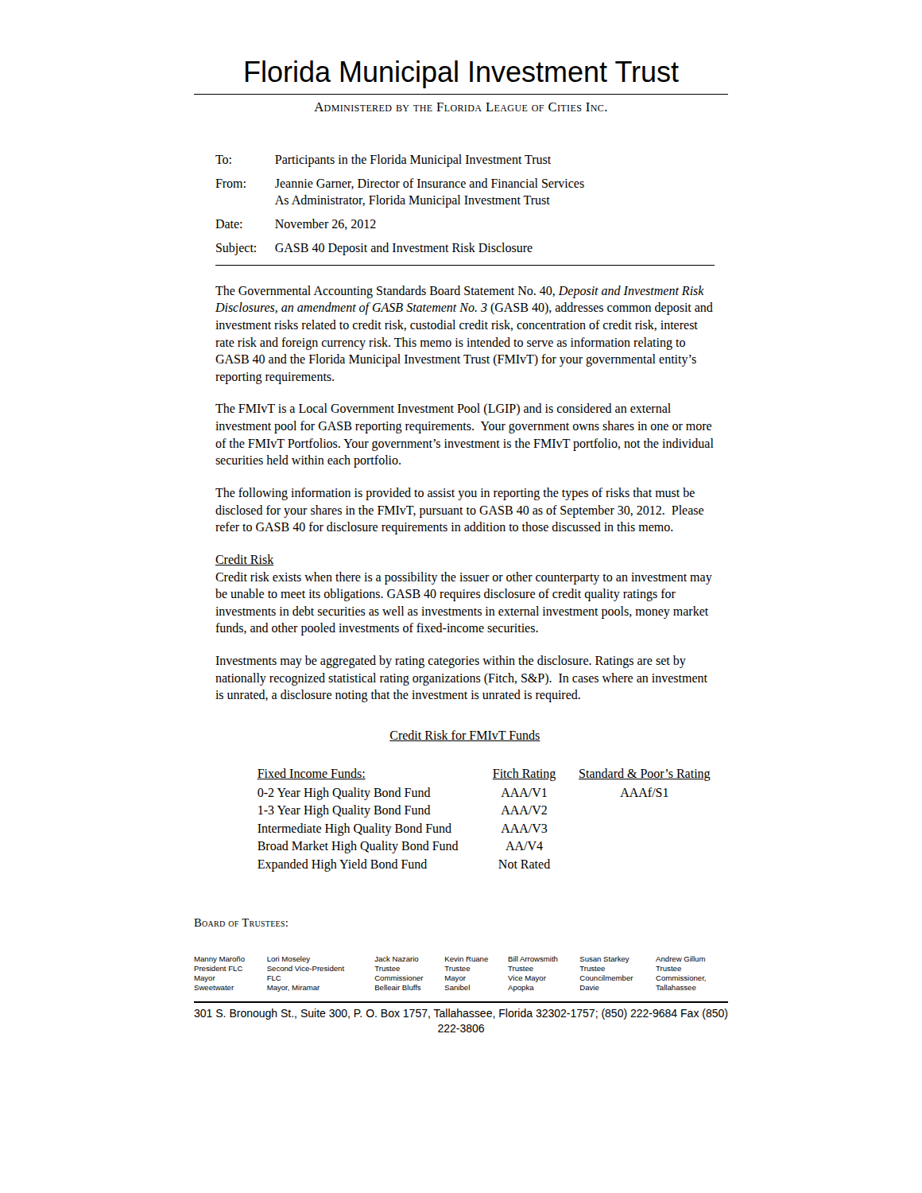Florida Municipal Investment Trust
Administered by the Florida League of Cities Inc.
| To: | Participants in the Florida Municipal Investment Trust |
| From: | Jeannie Garner, Director of Insurance and Financial Services As Administrator, Florida Municipal Investment Trust |
| Date: | November 26, 2012 |
| Subject: | GASB 40 Deposit and Investment Risk Disclosure |
The Governmental Accounting Standards Board Statement No. 40, Deposit and Investment Risk Disclosures, an amendment of GASB Statement No. 3 (GASB 40), addresses common deposit and investment risks related to credit risk, custodial credit risk, concentration of credit risk, interest rate risk and foreign currency risk. This memo is intended to serve as information relating to GASB 40 and the Florida Municipal Investment Trust (FMIvT) for your governmental entity’s reporting requirements.
The FMIvT is a Local Government Investment Pool (LGIP) and is considered an external investment pool for GASB reporting requirements. Your government owns shares in one or more of the FMIvT Portfolios. Your government’s investment is the FMIvT portfolio, not the individual securities held within each portfolio.
The following information is provided to assist you in reporting the types of risks that must be disclosed for your shares in the FMIvT, pursuant to GASB 40 as of September 30, 2012. Please refer to GASB 40 for disclosure requirements in addition to those discussed in this memo.
Credit Risk
Credit risk exists when there is a possibility the issuer or other counterparty to an investment may be unable to meet its obligations. GASB 40 requires disclosure of credit quality ratings for investments in debt securities as well as investments in external investment pools, money market funds, and other pooled investments of fixed-income securities.
Investments may be aggregated by rating categories within the disclosure. Ratings are set by nationally recognized statistical rating organizations (Fitch, S&P). In cases where an investment is unrated, a disclosure noting that the investment is unrated is required.
Credit Risk for FMIvT Funds
| Fixed Income Funds: | Fitch Rating | Standard & Poor’s Rating |
| --- | --- | --- |
| 0-2 Year High Quality Bond Fund | AAA/V1 | AAAf/S1 |
| 1-3 Year High Quality Bond Fund | AAA/V2 | |
| Intermediate High Quality Bond Fund | AAA/V3 | |
| Broad Market High Quality Bond Fund | AA/V4 | |
| Expanded High Yield Bond Fund | Not Rated | |
Board of Trustees:
| Manny Maroño President FLC Mayor Sweetwater | Lori Moseley Second Vice-President FLC Mayor, Miramar | Jack Nazario Trustee Commissioner Belleair Bluffs | Kevin Ruane Trustee Mayor Sanibel | Bill Arrowsmith Trustee Vice Mayor Apopka | Susan Starkey Trustee Councilmember Davie | Andrew Gillum Trustee Commissioner, Tallahassee |
301 S. Bronough St., Suite 300, P. O. Box 1757, Tallahassee, Florida 32302-1757; (850) 222-9684 Fax (850) 222-3806